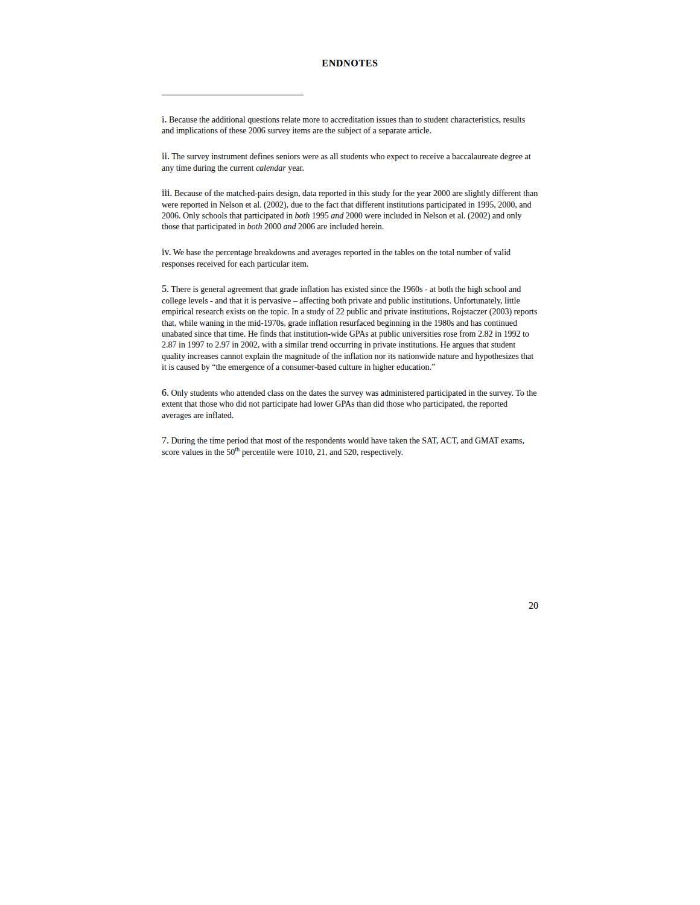ENDNOTES
i. Because the additional questions relate more to accreditation issues than to student characteristics, results and implications of these 2006 survey items are the subject of a separate article.
ii. The survey instrument defines seniors were as all students who expect to receive a baccalaureate degree at any time during the current calendar year.
iii. Because of the matched-pairs design, data reported in this study for the year 2000 are slightly different than were reported in Nelson et al. (2002), due to the fact that different institutions participated in 1995, 2000, and 2006. Only schools that participated in both 1995 and 2000 were included in Nelson et al. (2002) and only those that participated in both 2000 and 2006 are included herein.
iv. We base the percentage breakdowns and averages reported in the tables on the total number of valid responses received for each particular item.
5. There is general agreement that grade inflation has existed since the 1960s - at both the high school and college levels - and that it is pervasive – affecting both private and public institutions. Unfortunately, little empirical research exists on the topic. In a study of 22 public and private institutions, Rojstaczer (2003) reports that, while waning in the mid-1970s, grade inflation resurfaced beginning in the 1980s and has continued unabated since that time. He finds that institution-wide GPAs at public universities rose from 2.82 in 1992 to 2.87 in 1997 to 2.97 in 2002, with a similar trend occurring in private institutions. He argues that student quality increases cannot explain the magnitude of the inflation nor its nationwide nature and hypothesizes that it is caused by “the emergence of a consumer-based culture in higher education.”
6. Only students who attended class on the dates the survey was administered participated in the survey. To the extent that those who did not participate had lower GPAs than did those who participated, the reported averages are inflated.
7. During the time period that most of the respondents would have taken the SAT, ACT, and GMAT exams, score values in the 50th percentile were 1010, 21, and 520, respectively.
20